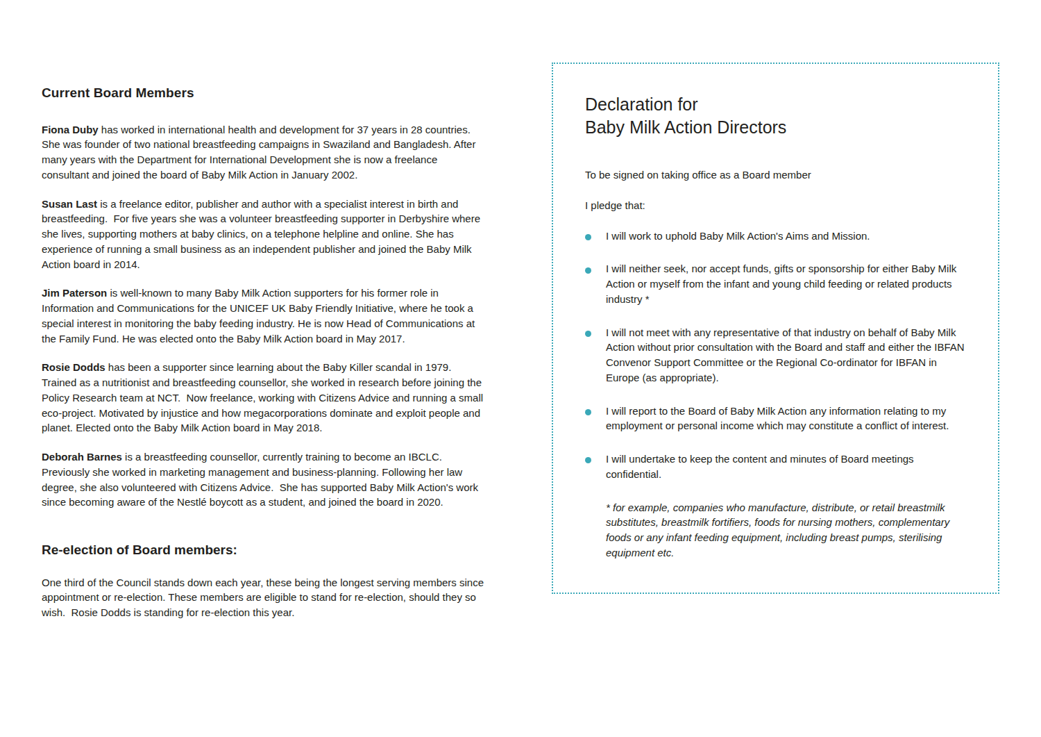Current Board Members
Fiona Duby has worked in international health and development for 37 years in 28 countries. She was founder of two national breastfeeding campaigns in Swaziland and Bangladesh. After many years with the Department for International Development she is now a freelance consultant and joined the board of Baby Milk Action in January 2002.
Susan Last is a freelance editor, publisher and author with a specialist interest in birth and breastfeeding. For five years she was a volunteer breastfeeding supporter in Derbyshire where she lives, supporting mothers at baby clinics, on a telephone helpline and online. She has experience of running a small business as an independent publisher and joined the Baby Milk Action board in 2014.
Jim Paterson is well-known to many Baby Milk Action supporters for his former role in Information and Communications for the UNICEF UK Baby Friendly Initiative, where he took a special interest in monitoring the baby feeding industry. He is now Head of Communications at the Family Fund. He was elected onto the Baby Milk Action board in May 2017.
Rosie Dodds has been a supporter since learning about the Baby Killer scandal in 1979. Trained as a nutritionist and breastfeeding counsellor, she worked in research before joining the Policy Research team at NCT. Now freelance, working with Citizens Advice and running a small eco-project. Motivated by injustice and how megacorporations dominate and exploit people and planet. Elected onto the Baby Milk Action board in May 2018.
Deborah Barnes is a breastfeeding counsellor, currently training to become an IBCLC. Previously she worked in marketing management and business-planning. Following her law degree, she also volunteered with Citizens Advice. She has supported Baby Milk Action's work since becoming aware of the Nestlé boycott as a student, and joined the board in 2020.
Re-election of Board members:
One third of the Council stands down each year, these being the longest serving members since appointment or re-election. These members are eligible to stand for re-election, should they so wish. Rosie Dodds is standing for re-election this year.
Declaration for
Baby Milk Action Directors
To be signed on taking office as a Board member
I pledge that:
I will work to uphold Baby Milk Action's Aims and Mission.
I will neither seek, nor accept funds, gifts or sponsorship for either Baby Milk Action or myself from the infant and young child feeding or related products industry *
I will not meet with any representative of that industry on behalf of Baby Milk Action without prior consultation with the Board and staff and either the IBFAN Convenor Support Committee or the Regional Co-ordinator for IBFAN in Europe (as appropriate).
I will report to the Board of Baby Milk Action any information relating to my employment or personal income which may constitute a conflict of interest.
I will undertake to keep the content and minutes of Board meetings confidential.
* for example, companies who manufacture, distribute, or retail breastmilk substitutes, breastmilk fortifiers, foods for nursing mothers, complementary foods or any infant feeding equipment, including breast pumps, sterilising equipment etc.